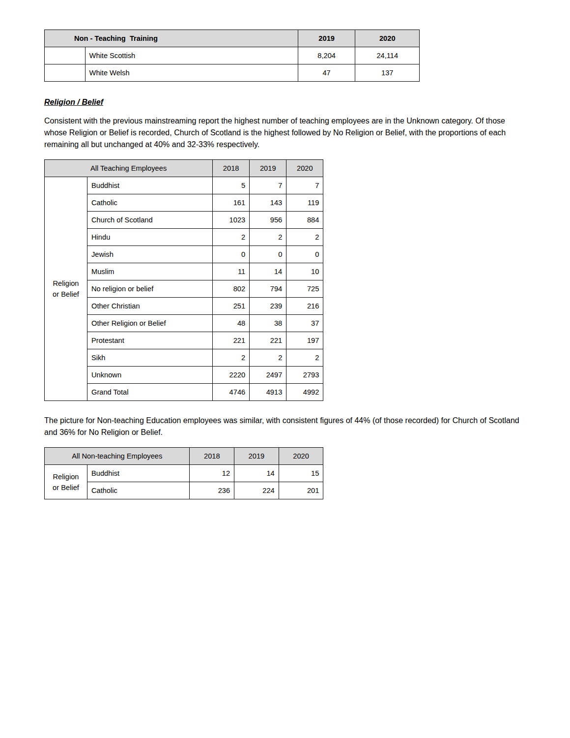| Non - Teaching Training | 2019 | 2020 |
| --- | --- | --- |
| | White Scottish | 8,204 | 24,114 |
| | White Welsh | 47 | 137 |
Religion / Belief
Consistent with the previous mainstreaming report the highest number of teaching employees are in the Unknown category. Of those whose Religion or Belief is recorded, Church of Scotland is the highest followed by No Religion or Belief, with the proportions of each remaining all but unchanged at 40% and 32-33% respectively.
| All Teaching Employees | 2018 | 2019 | 2020 |
| --- | --- | --- | --- |
| Religion or Belief | Buddhist | 5 | 7 | 7 |
| Catholic | 161 | 143 | 119 |
| Church of Scotland | 1023 | 956 | 884 |
| Hindu | 2 | 2 | 2 |
| Jewish | 0 | 0 | 0 |
| Muslim | 11 | 14 | 10 |
| No religion or belief | 802 | 794 | 725 |
| Other Christian | 251 | 239 | 216 |
| Other Religion or Belief | 48 | 38 | 37 |
| Protestant | 221 | 221 | 197 |
| Sikh | 2 | 2 | 2 |
| Unknown | 2220 | 2497 | 2793 |
| Grand Total | 4746 | 4913 | 4992 |
The picture for Non-teaching Education employees was similar, with consistent figures of 44% (of those recorded) for Church of Scotland and 36% for No Religion or Belief.
| All Non-teaching Employees | 2018 | 2019 | 2020 |
| --- | --- | --- | --- |
| Religion or Belief | Buddhist | 12 | 14 | 15 |
| Catholic | 236 | 224 | 201 |